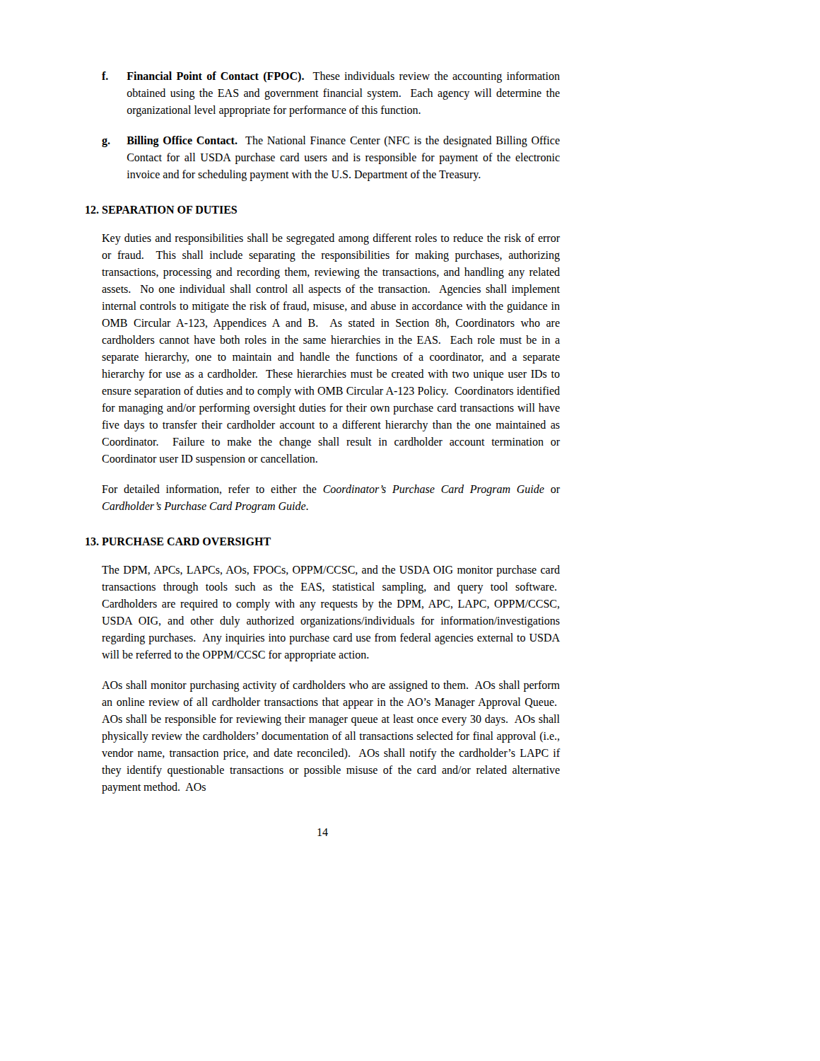f. Financial Point of Contact (FPOC). These individuals review the accounting information obtained using the EAS and government financial system. Each agency will determine the organizational level appropriate for performance of this function.
g. Billing Office Contact. The National Finance Center (NFC is the designated Billing Office Contact for all USDA purchase card users and is responsible for payment of the electronic invoice and for scheduling payment with the U.S. Department of the Treasury.
12. SEPARATION OF DUTIES
Key duties and responsibilities shall be segregated among different roles to reduce the risk of error or fraud. This shall include separating the responsibilities for making purchases, authorizing transactions, processing and recording them, reviewing the transactions, and handling any related assets. No one individual shall control all aspects of the transaction. Agencies shall implement internal controls to mitigate the risk of fraud, misuse, and abuse in accordance with the guidance in OMB Circular A-123, Appendices A and B. As stated in Section 8h, Coordinators who are cardholders cannot have both roles in the same hierarchies in the EAS. Each role must be in a separate hierarchy, one to maintain and handle the functions of a coordinator, and a separate hierarchy for use as a cardholder. These hierarchies must be created with two unique user IDs to ensure separation of duties and to comply with OMB Circular A-123 Policy. Coordinators identified for managing and/or performing oversight duties for their own purchase card transactions will have five days to transfer their cardholder account to a different hierarchy than the one maintained as Coordinator. Failure to make the change shall result in cardholder account termination or Coordinator user ID suspension or cancellation.
For detailed information, refer to either the Coordinator’s Purchase Card Program Guide or Cardholder’s Purchase Card Program Guide.
13. PURCHASE CARD OVERSIGHT
The DPM, APCs, LAPCs, AOs, FPOCs, OPPM/CCSC, and the USDA OIG monitor purchase card transactions through tools such as the EAS, statistical sampling, and query tool software. Cardholders are required to comply with any requests by the DPM, APC, LAPC, OPPM/CCSC, USDA OIG, and other duly authorized organizations/individuals for information/investigations regarding purchases. Any inquiries into purchase card use from federal agencies external to USDA will be referred to the OPPM/CCSC for appropriate action.
AOs shall monitor purchasing activity of cardholders who are assigned to them. AOs shall perform an online review of all cardholder transactions that appear in the AO’s Manager Approval Queue. AOs shall be responsible for reviewing their manager queue at least once every 30 days. AOs shall physically review the cardholders’ documentation of all transactions selected for final approval (i.e., vendor name, transaction price, and date reconciled). AOs shall notify the cardholder’s LAPC if they identify questionable transactions or possible misuse of the card and/or related alternative payment method. AOs
14